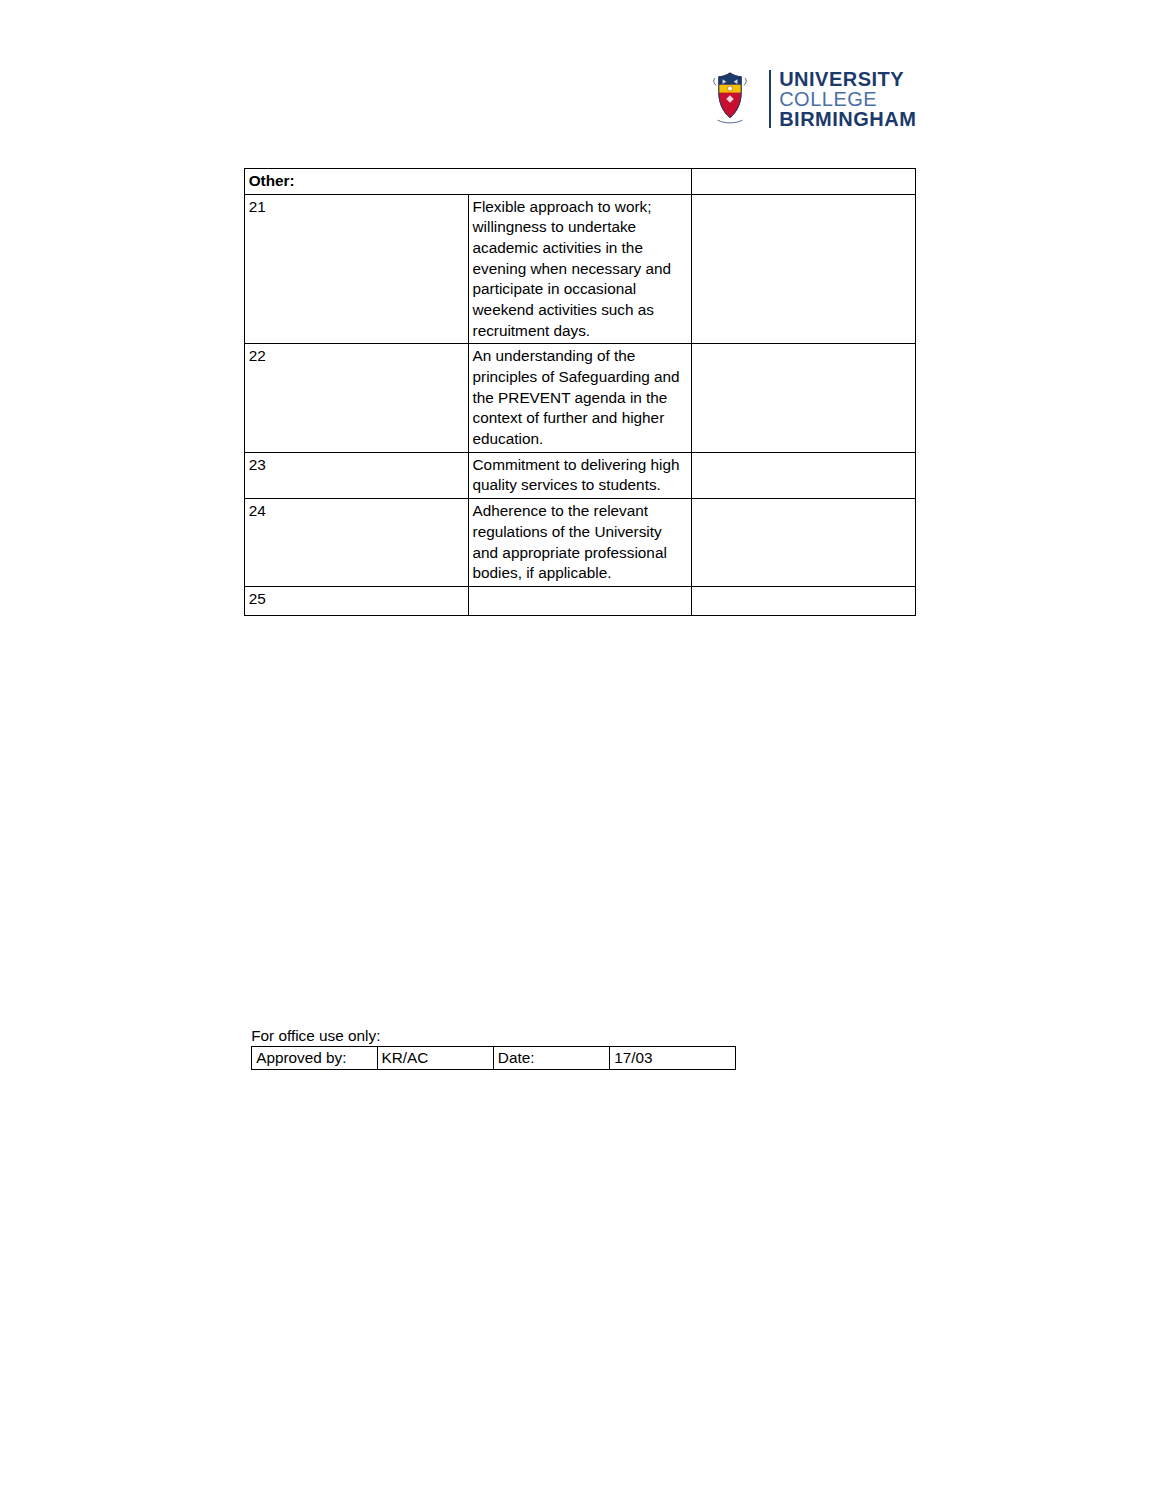UNIVERSITY
COLLEGE
BIRMINGHAM
| Other: | |
| 21 | Flexible approach to work; willingness to undertake academic activities in the evening when necessary and participate in occasional weekend activities such as recruitment days. | |
| 22 | An understanding of the principles of Safeguarding and the PREVENT agenda in the context of further and higher education. | |
| 23 | Commitment to delivering high quality services to students. | |
| 24 | Adherence to the relevant regulations of the University and appropriate professional bodies, if applicable. | |
| 25 | | |
For office use only:
| Approved by: | KR/AC | Date: | 17/03 |